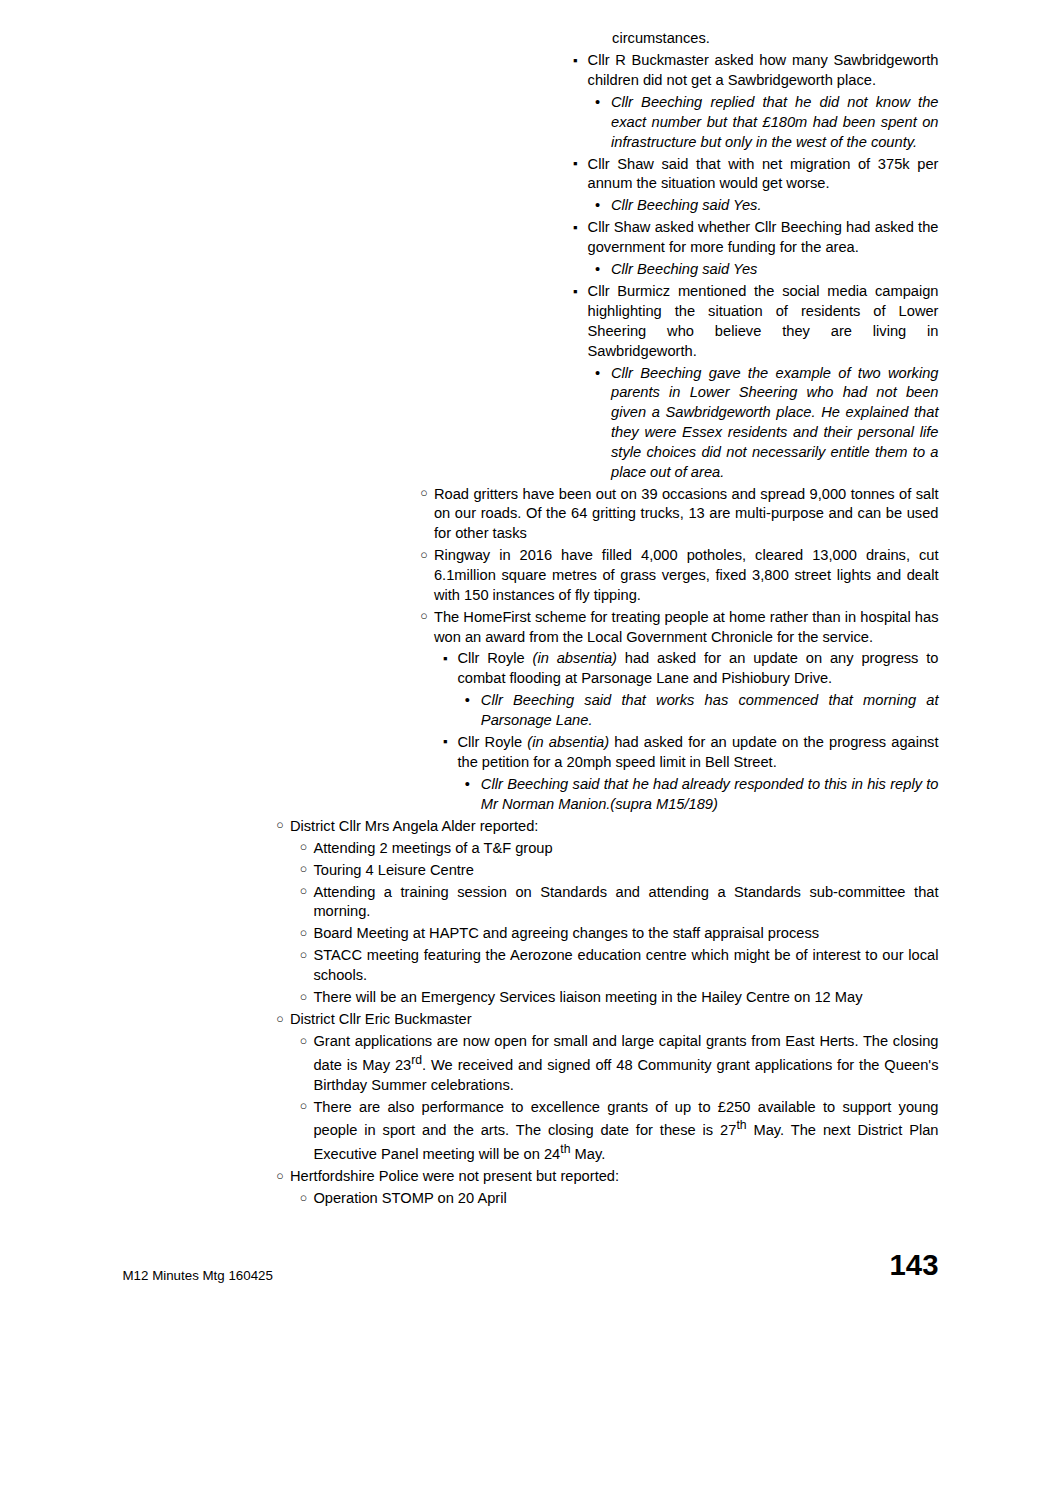circumstances.
Cllr R Buckmaster asked how many Sawbridgeworth children did not get a Sawbridgeworth place.
Cllr Beeching replied that he did not know the exact number but that £180m had been spent on infrastructure but only in the west of the county.
Cllr Shaw said that with net migration of 375k per annum the situation would get worse.
Cllr Beeching said Yes.
Cllr Shaw asked whether Cllr Beeching had asked the government for more funding for the area.
Cllr Beeching said Yes
Cllr Burmicz mentioned the social media campaign highlighting the situation of residents of Lower Sheering who believe they are living in Sawbridgeworth.
Cllr Beeching gave the example of two working parents in Lower Sheering who had not been given a Sawbridgeworth place. He explained that they were Essex residents and their personal life style choices did not necessarily entitle them to a place out of area.
Road gritters have been out on 39 occasions and spread 9,000 tonnes of salt on our roads. Of the 64 gritting trucks, 13 are multi-purpose and can be used for other tasks
Ringway in 2016 have filled 4,000 potholes, cleared 13,000 drains, cut 6.1million square metres of grass verges, fixed 3,800 street lights and dealt with 150 instances of fly tipping.
The HomeFirst scheme for treating people at home rather than in hospital has won an award from the Local Government Chronicle for the service.
Cllr Royle (in absentia) had asked for an update on any progress to combat flooding at Parsonage Lane and Pishiobury Drive.
Cllr Beeching said that works has commenced that morning at Parsonage Lane.
Cllr Royle (in absentia) had asked for an update on the progress against the petition for a 20mph speed limit in Bell Street.
Cllr Beeching said that he had already responded to this in his reply to Mr Norman Manion.(supra M15/189)
District Cllr Mrs Angela Alder reported:
Attending 2 meetings of a T&F group
Touring 4 Leisure Centre
Attending a training session on Standards and attending a Standards sub-committee that morning.
Board Meeting at HAPTC and agreeing changes to the staff appraisal process
STACC meeting featuring the Aerozone education centre which might be of interest to our local schools.
There will be an Emergency Services liaison meeting in the Hailey Centre on 12 May
District Cllr Eric Buckmaster
Grant applications are now open for small and large capital grants from East Herts. The closing date is May 23rd. We received and signed off 48 Community grant applications for the Queen's Birthday Summer celebrations.
There are also performance to excellence grants of up to £250 available to support young people in sport and the arts. The closing date for these is 27th May. The next District Plan Executive Panel meeting will be on 24th May.
Hertfordshire Police were not present but reported:
Operation STOMP on 20 April
M12 Minutes Mtg 160425
143